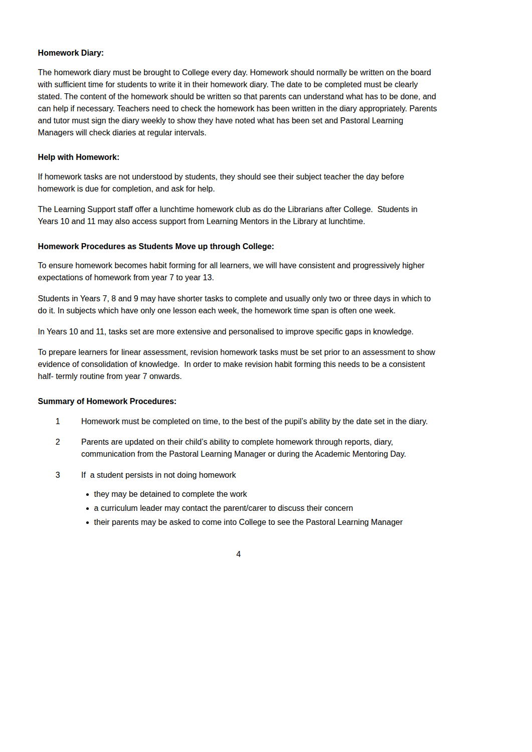Homework Diary:
The homework diary must be brought to College every day. Homework should normally be written on the board with sufficient time for students to write it in their homework diary. The date to be completed must be clearly stated. The content of the homework should be written so that parents can understand what has to be done, and can help if necessary. Teachers need to check the homework has been written in the diary appropriately. Parents and tutor must sign the diary weekly to show they have noted what has been set and Pastoral Learning Managers will check diaries at regular intervals.
Help with Homework:
If homework tasks are not understood by students, they should see their subject teacher the day before homework is due for completion, and ask for help.
The Learning Support staff offer a lunchtime homework club as do the Librarians after College. Students in Years 10 and 11 may also access support from Learning Mentors in the Library at lunchtime.
Homework Procedures as Students Move up through College:
To ensure homework becomes habit forming for all learners, we will have consistent and progressively higher expectations of homework from year 7 to year 13.
Students in Years 7, 8 and 9 may have shorter tasks to complete and usually only two or three days in which to do it. In subjects which have only one lesson each week, the homework time span is often one week.
In Years 10 and 11, tasks set are more extensive and personalised to improve specific gaps in knowledge.
To prepare learners for linear assessment, revision homework tasks must be set prior to an assessment to show evidence of consolidation of knowledge. In order to make revision habit forming this needs to be a consistent half- termly routine from year 7 onwards.
Summary of Homework Procedures:
Homework must be completed on time, to the best of the pupil’s ability by the date set in the diary.
Parents are updated on their child’s ability to complete homework through reports, diary, communication from the Pastoral Learning Manager or during the Academic Mentoring Day.
If a student persists in not doing homework
they may be detained to complete the work
a curriculum leader may contact the parent/carer to discuss their concern
their parents may be asked to come into College to see the Pastoral Learning Manager
4